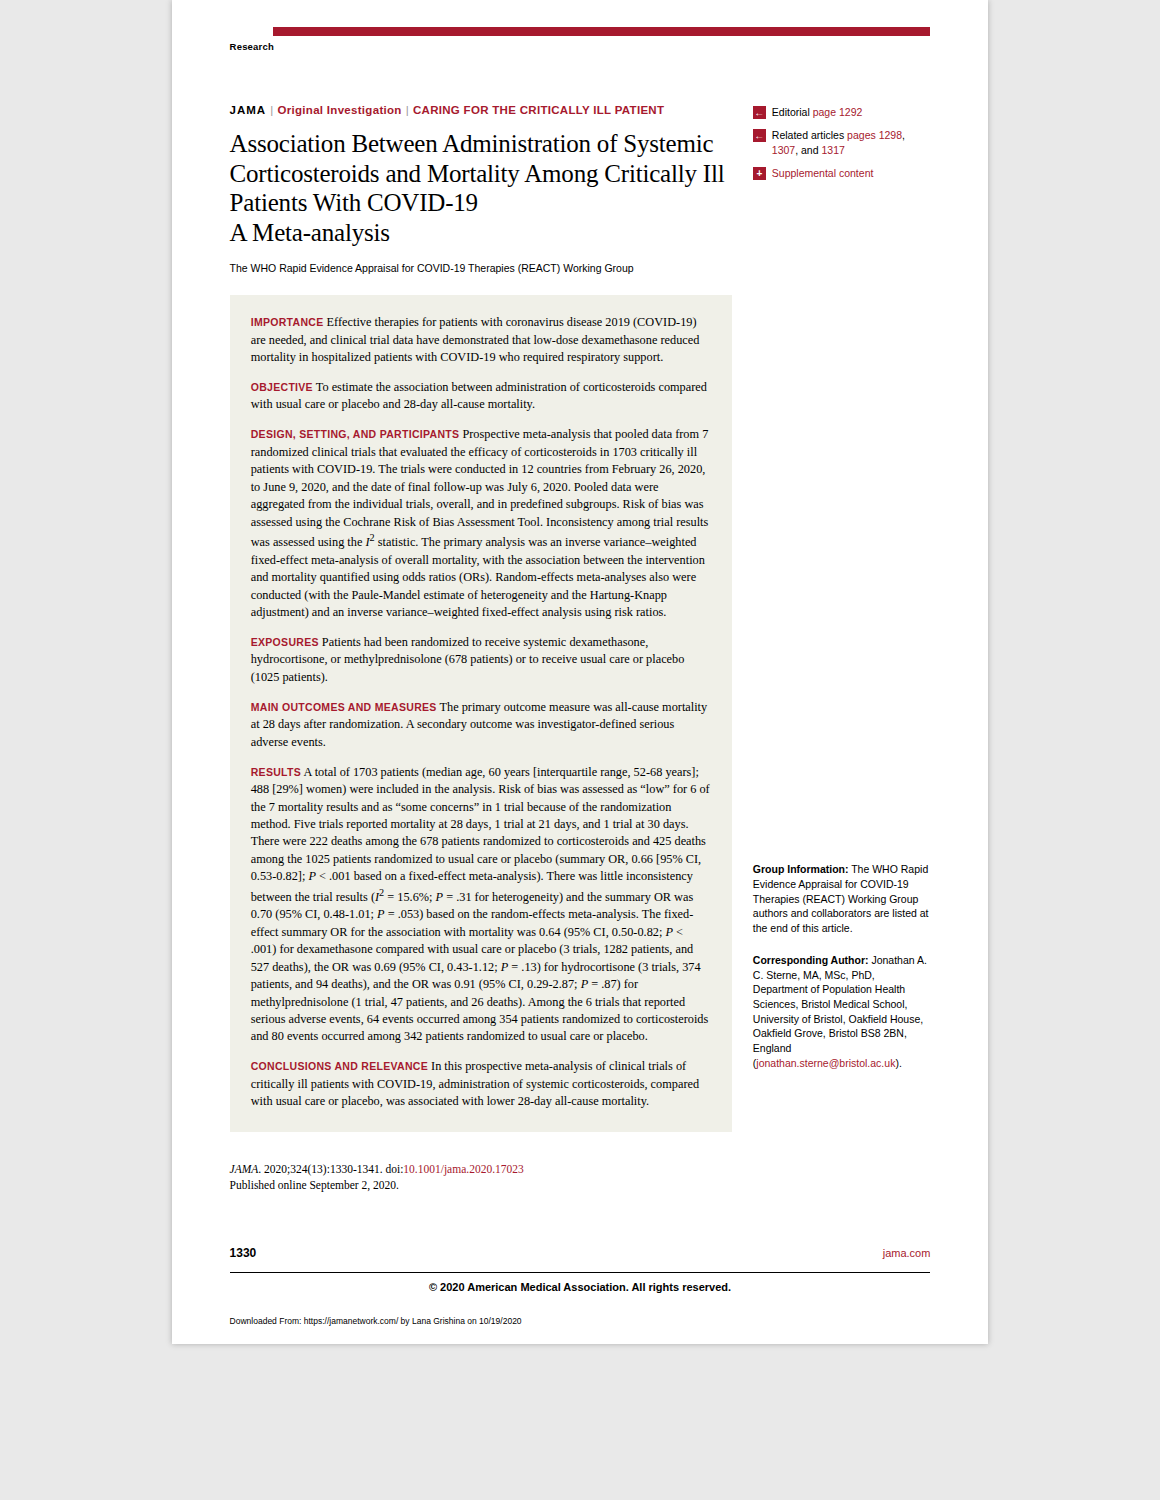Research
JAMA|Original Investigation|CARING FOR THE CRITICALLY ILL PATIENT
Association Between Administration of Systemic Corticosteroids and Mortality Among Critically Ill Patients With COVID-19 A Meta-analysis
The WHO Rapid Evidence Appraisal for COVID-19 Therapies (REACT) Working Group
IMPORTANCE Effective therapies for patients with coronavirus disease 2019 (COVID-19) are needed, and clinical trial data have demonstrated that low-dose dexamethasone reduced mortality in hospitalized patients with COVID-19 who required respiratory support.
OBJECTIVE To estimate the association between administration of corticosteroids compared with usual care or placebo and 28-day all-cause mortality.
DESIGN, SETTING, AND PARTICIPANTS Prospective meta-analysis that pooled data from 7 randomized clinical trials that evaluated the efficacy of corticosteroids in 1703 critically ill patients with COVID-19. The trials were conducted in 12 countries from February 26, 2020, to June 9, 2020, and the date of final follow-up was July 6, 2020. Pooled data were aggregated from the individual trials, overall, and in predefined subgroups. Risk of bias was assessed using the Cochrane Risk of Bias Assessment Tool. Inconsistency among trial results was assessed using the I2 statistic. The primary analysis was an inverse variance–weighted fixed-effect meta-analysis of overall mortality, with the association between the intervention and mortality quantified using odds ratios (ORs). Random-effects meta-analyses also were conducted (with the Paule-Mandel estimate of heterogeneity and the Hartung-Knapp adjustment) and an inverse variance–weighted fixed-effect analysis using risk ratios.
EXPOSURES Patients had been randomized to receive systemic dexamethasone, hydrocortisone, or methylprednisolone (678 patients) or to receive usual care or placebo (1025 patients).
MAIN OUTCOMES AND MEASURES The primary outcome measure was all-cause mortality at 28 days after randomization. A secondary outcome was investigator-defined serious adverse events.
RESULTS A total of 1703 patients (median age, 60 years [interquartile range, 52-68 years]; 488 [29%] women) were included in the analysis. Risk of bias was assessed as “low” for 6 of the 7 mortality results and as “some concerns” in 1 trial because of the randomization method. Five trials reported mortality at 28 days, 1 trial at 21 days, and 1 trial at 30 days. There were 222 deaths among the 678 patients randomized to corticosteroids and 425 deaths among the 1025 patients randomized to usual care or placebo (summary OR, 0.66 [95% CI, 0.53-0.82]; P < .001 based on a fixed-effect meta-analysis). There was little inconsistency between the trial results (I2 = 15.6%; P = .31 for heterogeneity) and the summary OR was 0.70 (95% CI, 0.48-1.01; P = .053) based on the random-effects meta-analysis. The fixed-effect summary OR for the association with mortality was 0.64 (95% CI, 0.50-0.82; P < .001) for dexamethasone compared with usual care or placebo (3 trials, 1282 patients, and 527 deaths), the OR was 0.69 (95% CI, 0.43-1.12; P = .13) for hydrocortisone (3 trials, 374 patients, and 94 deaths), and the OR was 0.91 (95% CI, 0.29-2.87; P = .87) for methylprednisolone (1 trial, 47 patients, and 26 deaths). Among the 6 trials that reported serious adverse events, 64 events occurred among 354 patients randomized to corticosteroids and 80 events occurred among 342 patients randomized to usual care or placebo.
CONCLUSIONS AND RELEVANCE In this prospective meta-analysis of clinical trials of critically ill patients with COVID-19, administration of systemic corticosteroids, compared with usual care or placebo, was associated with lower 28-day all-cause mortality.
JAMA. 2020;324(13):1330-1341. doi:10.1001/jama.2020.17023
Published online September 2, 2020.
Editorial page 1292
Related articles pages 1298, 1307, and 1317
Supplemental content
Group Information: The WHO Rapid Evidence Appraisal for COVID-19 Therapies (REACT) Working Group authors and collaborators are listed at the end of this article.
Corresponding Author: Jonathan A. C. Sterne, MA, MSc, PhD, Department of Population Health Sciences, Bristol Medical School, University of Bristol, Oakfield House, Oakfield Grove, Bristol BS8 2BN, England (jonathan.sterne@bristol.ac.uk).
1330 jama.com
© 2020 American Medical Association. All rights reserved.
Downloaded From: https://jamanetwork.com/ by Lana Grishina on 10/19/2020